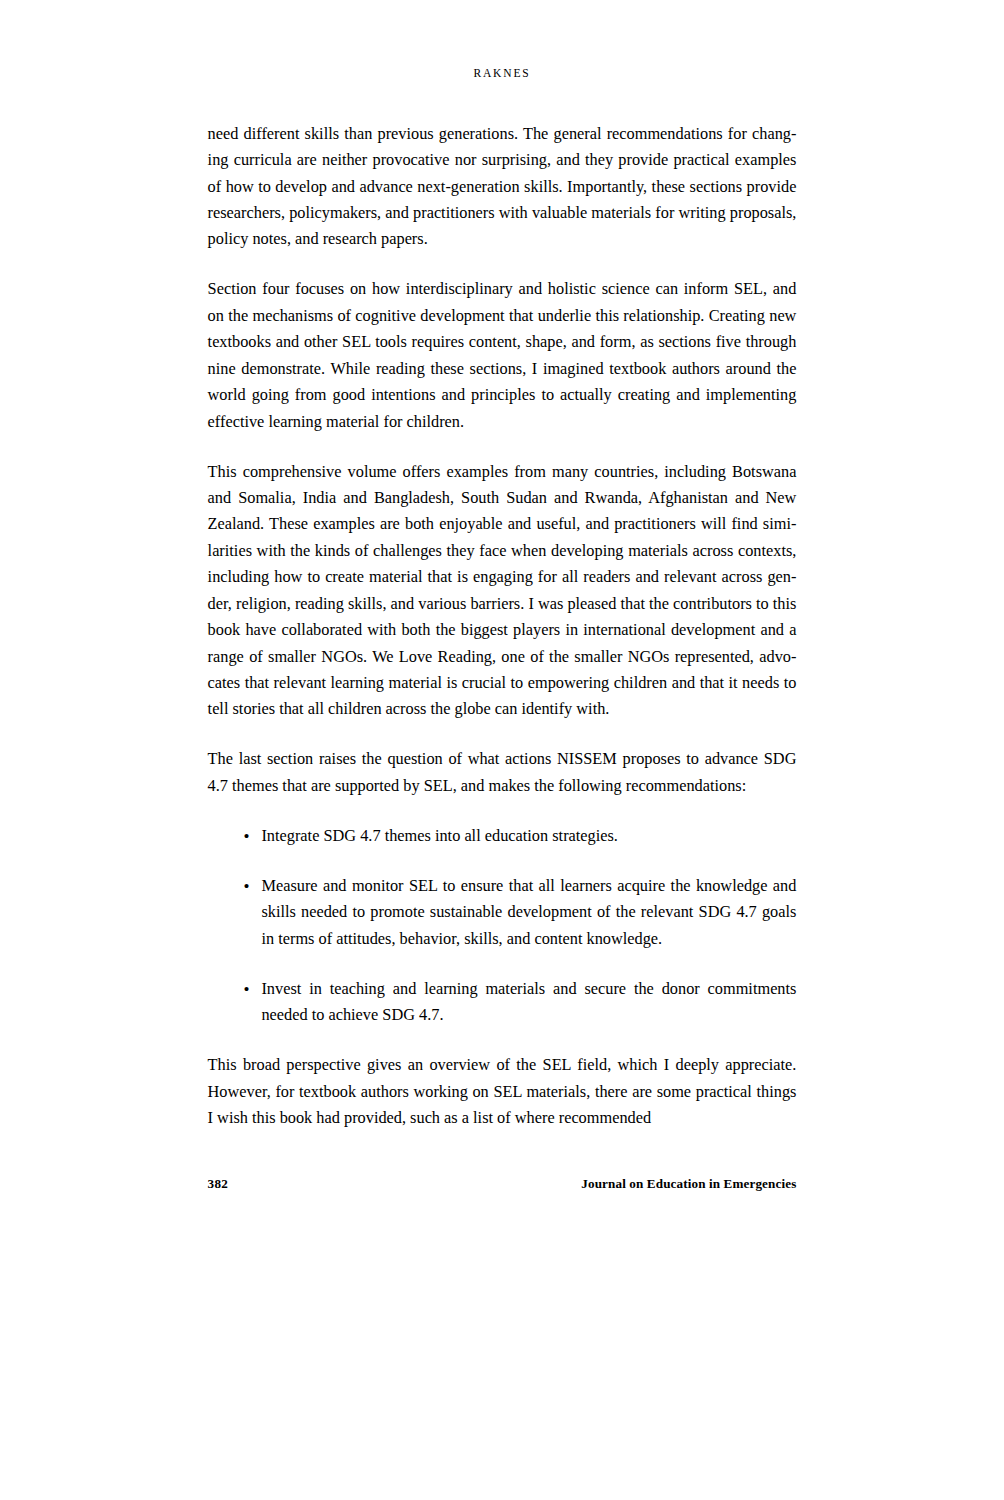Raknes
need different skills than previous generations. The general recommendations for changing curricula are neither provocative nor surprising, and they provide practical examples of how to develop and advance next-generation skills. Importantly, these sections provide researchers, policymakers, and practitioners with valuable materials for writing proposals, policy notes, and research papers.
Section four focuses on how interdisciplinary and holistic science can inform SEL, and on the mechanisms of cognitive development that underlie this relationship. Creating new textbooks and other SEL tools requires content, shape, and form, as sections five through nine demonstrate. While reading these sections, I imagined textbook authors around the world going from good intentions and principles to actually creating and implementing effective learning material for children.
This comprehensive volume offers examples from many countries, including Botswana and Somalia, India and Bangladesh, South Sudan and Rwanda, Afghanistan and New Zealand. These examples are both enjoyable and useful, and practitioners will find similarities with the kinds of challenges they face when developing materials across contexts, including how to create material that is engaging for all readers and relevant across gender, religion, reading skills, and various barriers. I was pleased that the contributors to this book have collaborated with both the biggest players in international development and a range of smaller NGOs. We Love Reading, one of the smaller NGOs represented, advocates that relevant learning material is crucial to empowering children and that it needs to tell stories that all children across the globe can identify with.
The last section raises the question of what actions NISSEM proposes to advance SDG 4.7 themes that are supported by SEL, and makes the following recommendations:
Integrate SDG 4.7 themes into all education strategies.
Measure and monitor SEL to ensure that all learners acquire the knowledge and skills needed to promote sustainable development of the relevant SDG 4.7 goals in terms of attitudes, behavior, skills, and content knowledge.
Invest in teaching and learning materials and secure the donor commitments needed to achieve SDG 4.7.
This broad perspective gives an overview of the SEL field, which I deeply appreciate. However, for textbook authors working on SEL materials, there are some practical things I wish this book had provided, such as a list of where recommended
382 Journal on Education in Emergencies